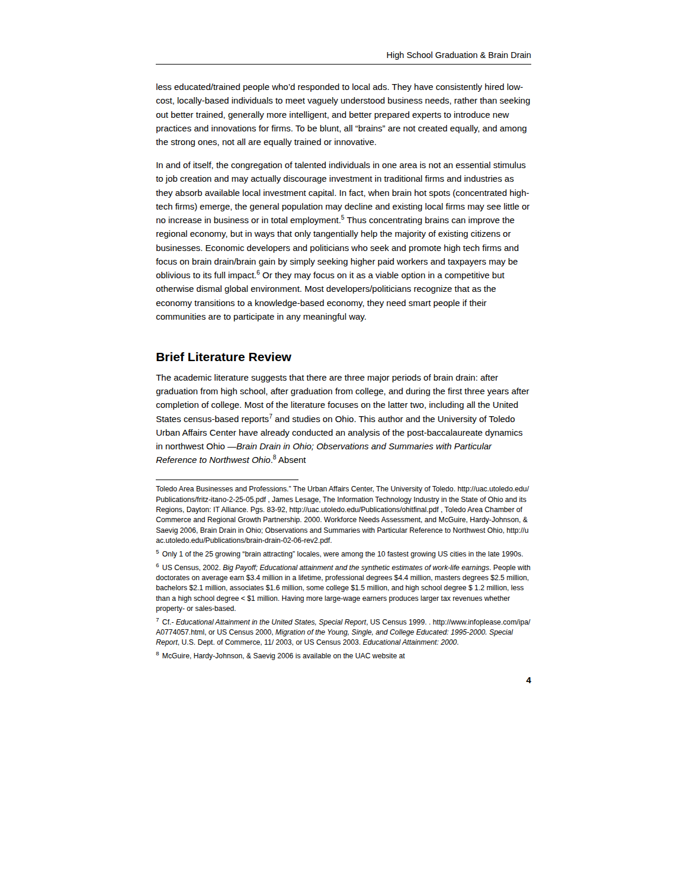High School Graduation & Brain Drain
less educated/trained people who’d responded to local ads. They have consistently hired low-cost, locally-based individuals to meet vaguely understood business needs, rather than seeking out better trained, generally more intelligent, and better prepared experts to introduce new practices and innovations for firms. To be blunt, all “brains” are not created equally, and among the strong ones, not all are equally trained or innovative.
In and of itself, the congregation of talented individuals in one area is not an essential stimulus to job creation and may actually discourage investment in traditional firms and industries as they absorb available local investment capital. In fact, when brain hot spots (concentrated high-tech firms) emerge, the general population may decline and existing local firms may see little or no increase in business or in total employment.5 Thus concentrating brains can improve the regional economy, but in ways that only tangentially help the majority of existing citizens or businesses. Economic developers and politicians who seek and promote high tech firms and focus on brain drain/brain gain by simply seeking higher paid workers and taxpayers may be oblivious to its full impact.6 Or they may focus on it as a viable option in a competitive but otherwise dismal global environment. Most developers/politicians recognize that as the economy transitions to a knowledge-based economy, they need smart people if their communities are to participate in any meaningful way.
Brief Literature Review
The academic literature suggests that there are three major periods of brain drain: after graduation from high school, after graduation from college, and during the first three years after completion of college. Most of the literature focuses on the latter two, including all the United States census-based reports7 and studies on Ohio. This author and the University of Toledo Urban Affairs Center have already conducted an analysis of the post-baccalaureate dynamics in northwest Ohio —Brain Drain in Ohio; Observations and Summaries with Particular Reference to Northwest Ohio.8 Absent
Toledo Area Businesses and Professions.” The Urban Affairs Center, The University of Toledo. http://uac.utoledo.edu/Publications/fritz-itano-2-25-05.pdf , James Lesage, The Information Technology Industry in the State of Ohio and its Regions, Dayton: IT Alliance. Pgs. 83-92, http://uac.utoledo.edu/Publications/ohitfinal.pdf , Toledo Area Chamber of Commerce and Regional Growth Partnership. 2000. Workforce Needs Assessment, and McGuire, Hardy-Johnson, & Saevig 2006, Brain Drain in Ohio; Observations and Summaries with Particular Reference to Northwest Ohio, http://uac.utoledo.edu/Publications/brain-drain-02-06-rev2.pdf.
5 Only 1 of the 25 growing “brain attracting” locales, were among the 10 fastest growing US cities in the late 1990s.
6 US Census, 2002. Big Payoff; Educational attainment and the synthetic estimates of work-life earnings. People with doctorates on average earn $3.4 million in a lifetime, professional degrees $4.4 million, masters degrees $2.5 million, bachelors $2.1 million, associates $1.6 million, some college $1.5 million, and high school degree $ 1.2 million, less than a high school degree < $1 million. Having more large-wage earners produces larger tax revenues whether property- or sales-based.
7 Cf.- Educational Attainment in the United States, Special Report, US Census 1999. . http://www.infoplease.com/ipa/A0774057.html, or US Census 2000, Migration of the Young, Single, and College Educated: 1995-2000. Special Report, U.S. Dept. of Commerce, 11/ 2003, or US Census 2003. Educational Attainment: 2000.
8 McGuire, Hardy-Johnson, & Saevig 2006 is available on the UAC website at
4